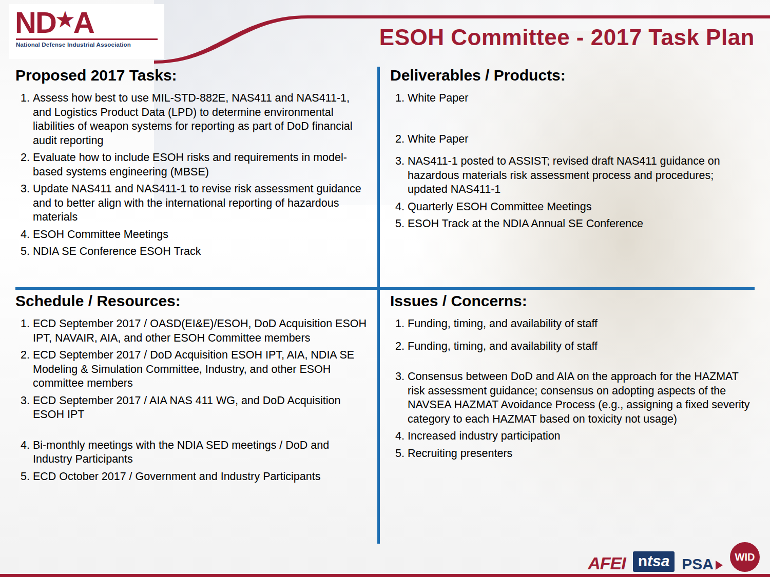ND★A
National Defense Industrial Association
ESOH Committee - 2017 Task Plan
Proposed 2017 Tasks:
Assess how best to use MIL-STD-882E, NAS411 and NAS411-1, and Logistics Product Data (LPD) to determine environmental liabilities of weapon systems for reporting as part of DoD financial audit reporting
Evaluate how to include ESOH risks and requirements in model-based systems engineering (MBSE)
Update NAS411 and NAS411-1 to revise risk assessment guidance and to better align with the international reporting of hazardous materials
ESOH Committee Meetings
NDIA SE Conference ESOH Track
Deliverables / Products:
White Paper
White Paper
NAS411-1 posted to ASSIST; revised draft NAS411 guidance on hazardous materials risk assessment process and procedures; updated NAS411-1
Quarterly ESOH Committee Meetings
ESOH Track at the NDIA Annual SE Conference
Schedule / Resources:
ECD September 2017 / OASD(EI&E)/ESOH, DoD Acquisition ESOH IPT, NAVAIR, AIA, and other ESOH Committee members
ECD September 2017 / DoD Acquisition ESOH IPT, AIA, NDIA SE Modeling & Simulation Committee, Industry, and other ESOH committee members
ECD September 2017 / AIA NAS 411 WG, and DoD Acquisition ESOH IPT
Bi-monthly meetings with the NDIA SED meetings / DoD and Industry Participants
ECD October 2017 / Government and Industry Participants
Issues / Concerns:
Funding, timing, and availability of staff
Funding, timing, and availability of staff
Consensus between DoD and AIA on the approach for the HAZMAT risk assessment guidance; consensus on adopting aspects of the NAVSEA HAZMAT Avoidance Process (e.g., assigning a fixed severity category to each HAZMAT based on toxicity not usage)
Increased industry participation
Recruiting presenters
AFEI
ntsa
PSA
WID